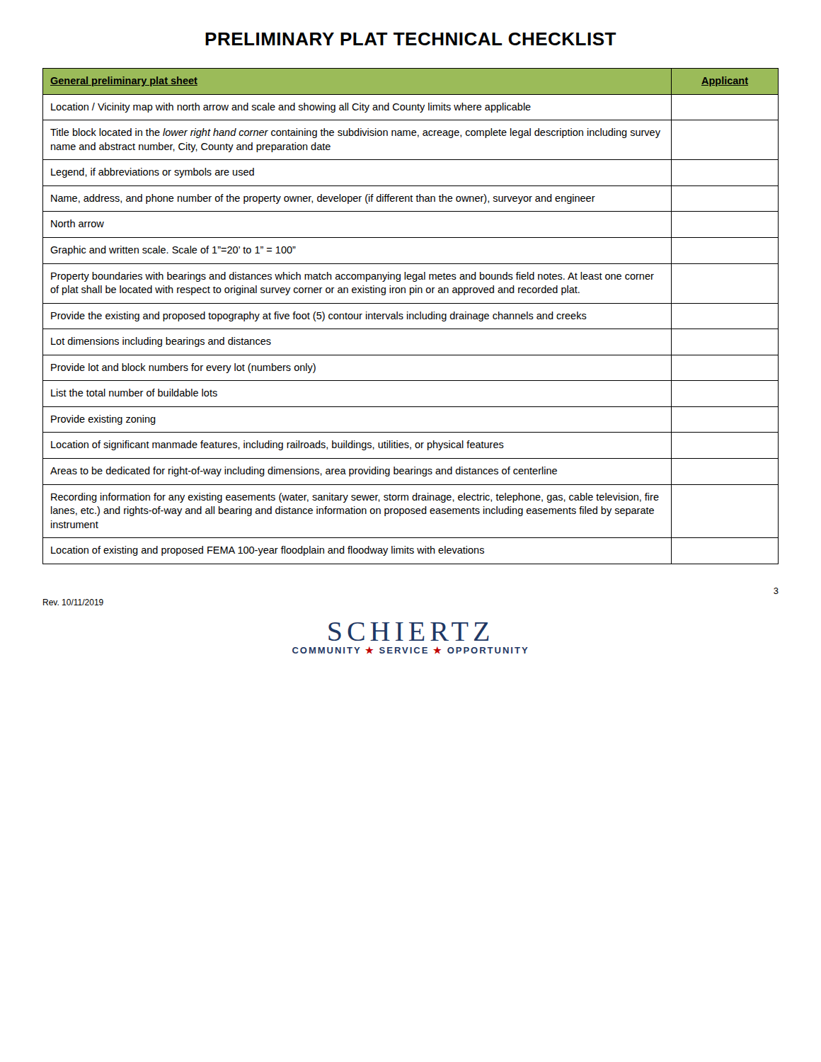PRELIMINARY PLAT TECHNICAL CHECKLIST
| General preliminary plat sheet | Applicant |
| --- | --- |
| Location / Vicinity map with north arrow and scale and showing all City and County limits where applicable | |
| Title block located in the lower right hand corner containing the subdivision name, acreage, complete legal description including survey name and abstract number, City, County and preparation date | |
| Legend, if abbreviations or symbols are used | |
| Name, address, and phone number of the property owner, developer (if different than the owner), surveyor and engineer | |
| North arrow | |
| Graphic and written scale. Scale of 1”=20’ to 1” = 100” | |
| Property boundaries with bearings and distances which match accompanying legal metes and bounds field notes. At least one corner of plat shall be located with respect to original survey corner or an existing iron pin or an approved and recorded plat. | |
| Provide the existing and proposed topography at five foot (5) contour intervals including drainage channels and creeks | |
| Lot dimensions including bearings and distances | |
| Provide lot and block numbers for every lot (numbers only) | |
| List the total number of buildable lots | |
| Provide existing zoning | |
| Location of significant manmade features, including railroads, buildings, utilities, or physical features | |
| Areas to be dedicated for right-of-way including dimensions, area providing bearings and distances of centerline | |
| Recording information for any existing easements (water, sanitary sewer, storm drainage, electric, telephone, gas, cable television, fire lanes, etc.) and rights-of-way and all bearing and distance information on proposed easements including easements filed by separate instrument | |
| Location of existing and proposed FEMA 100-year floodplain and floodway limits with elevations | |
3
Rev. 10/11/2019
SCHIERTZ
COMMUNITY ★ SERVICE ★ OPPORTUNITY